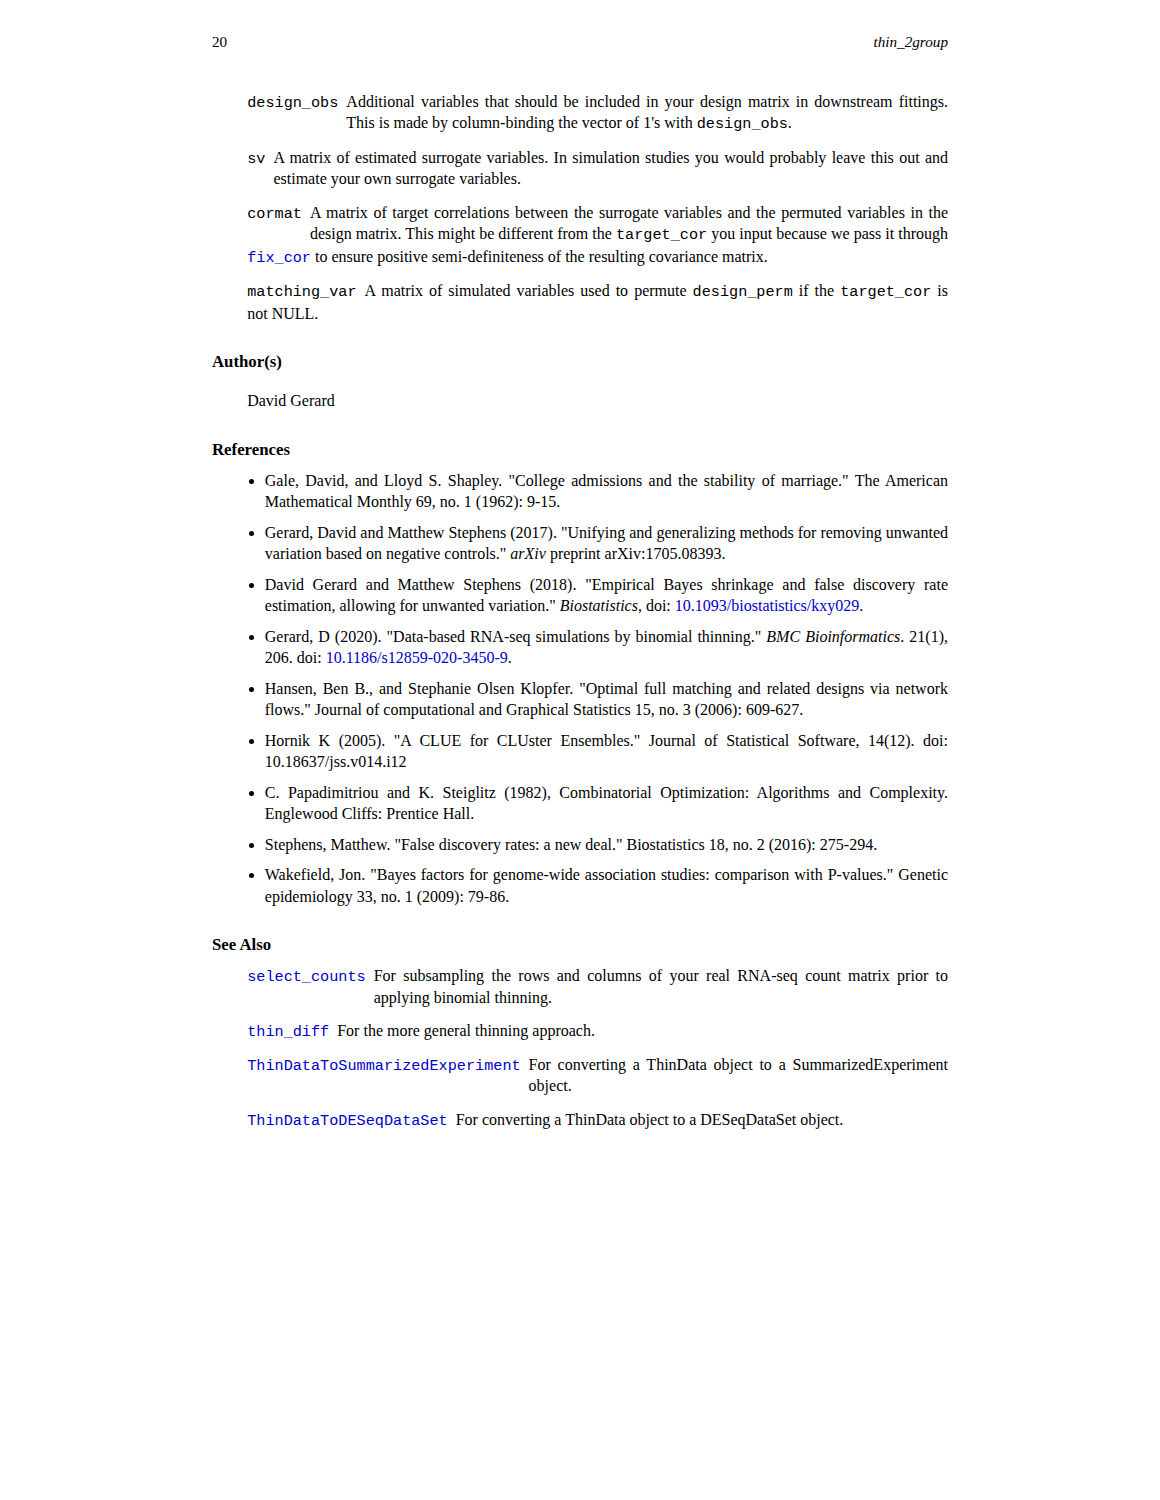20 thin_2group
design_obs
Additional variables that should be included in your design matrix in downstream fittings. This is made by column-binding the vector of 1's with design_obs.
sv
A matrix of estimated surrogate variables. In simulation studies you would probably leave this out and estimate your own surrogate variables.
cormat
A matrix of target correlations between the surrogate variables and the permuted variables in the design matrix. This might be different from the target_cor you input because we pass it through fix_cor to ensure positive semi-definiteness of the resulting covariance matrix.
matching_var
A matrix of simulated variables used to permute design_perm if the target_cor is not NULL.
Author(s)
David Gerard
References
Gale, David, and Lloyd S. Shapley. "College admissions and the stability of marriage." The American Mathematical Monthly 69, no. 1 (1962): 9-15.
Gerard, David and Matthew Stephens (2017). "Unifying and generalizing methods for removing unwanted variation based on negative controls." arXiv preprint arXiv:1705.08393.
David Gerard and Matthew Stephens (2018). "Empirical Bayes shrinkage and false discovery rate estimation, allowing for unwanted variation." Biostatistics, doi: 10.1093/biostatistics/kxy029.
Gerard, D (2020). "Data-based RNA-seq simulations by binomial thinning." BMC Bioinformatics. 21(1), 206. doi: 10.1186/s12859-020-3450-9.
Hansen, Ben B., and Stephanie Olsen Klopfer. "Optimal full matching and related designs via network flows." Journal of computational and Graphical Statistics 15, no. 3 (2006): 609-627.
Hornik K (2005). "A CLUE for CLUster Ensembles." Journal of Statistical Software, 14(12). doi: 10.18637/jss.v014.i12
C. Papadimitriou and K. Steiglitz (1982), Combinatorial Optimization: Algorithms and Complexity. Englewood Cliffs: Prentice Hall.
Stephens, Matthew. "False discovery rates: a new deal." Biostatistics 18, no. 2 (2016): 275-294.
Wakefield, Jon. "Bayes factors for genome-wide association studies: comparison with P-values." Genetic epidemiology 33, no. 1 (2009): 79-86.
See Also
select_counts
For subsampling the rows and columns of your real RNA-seq count matrix prior to applying binomial thinning.
thin_diff
For the more general thinning approach.
ThinDataToSummarizedExperiment
For converting a ThinData object to a SummarizedExperiment object.
ThinDataToDESeqDataSet
For converting a ThinData object to a DESeqDataSet object.